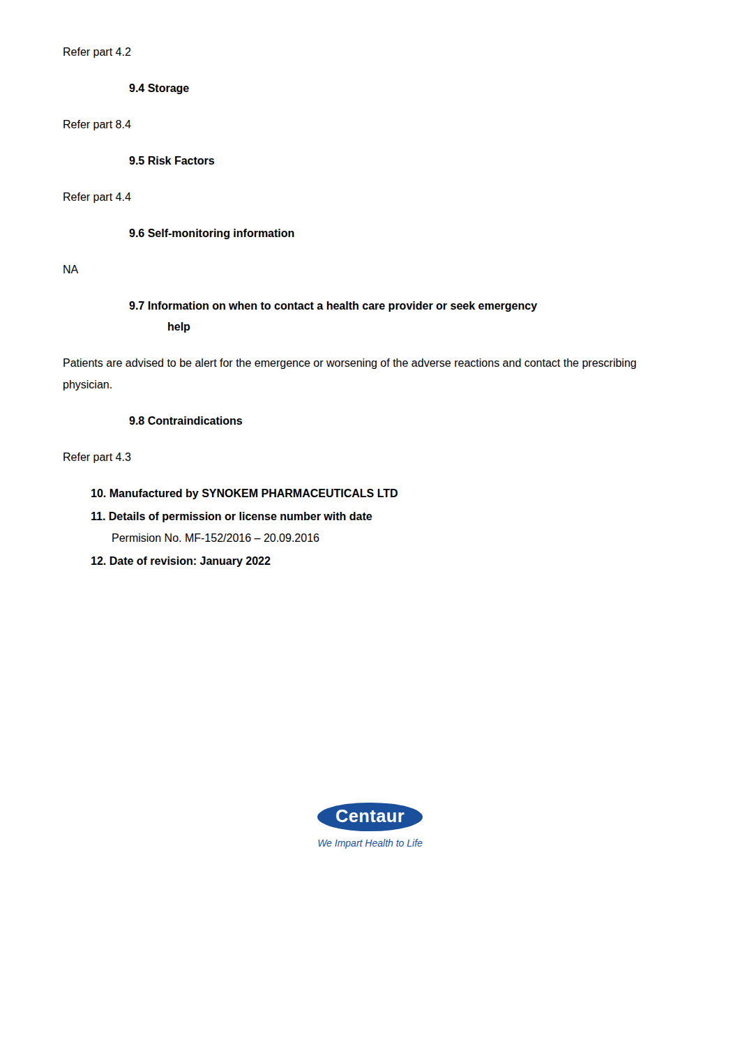Refer part 4.2
9.4 Storage
Refer part 8.4
9.5 Risk Factors
Refer part 4.4
9.6 Self-monitoring information
NA
9.7 Information on when to contact a health care provider or seek emergency help
Patients are advised to be alert for the emergence or worsening of the adverse reactions and contact the prescribing physician.
9.8 Contraindications
Refer part 4.3
Manufactured by SYNOKEM PHARMACEUTICALS LTD
Details of permission or license number with date Permision No. MF-152/2016 – 20.09.2016
Date of revision: January 2022
Centaur
We Impart Health to Life